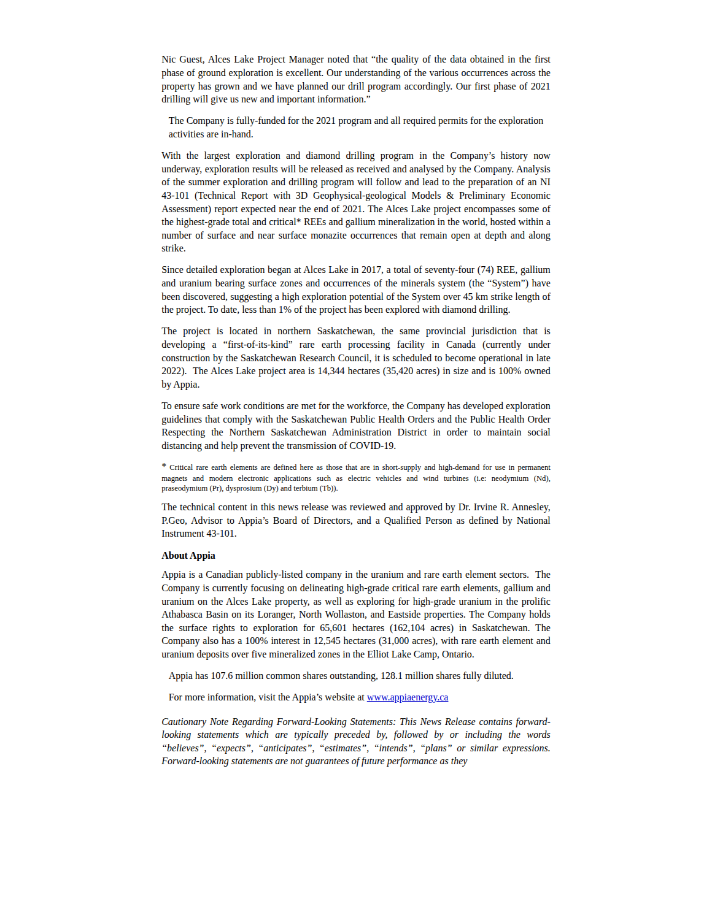Nic Guest, Alces Lake Project Manager noted that “the quality of the data obtained in the first phase of ground exploration is excellent. Our understanding of the various occurrences across the property has grown and we have planned our drill program accordingly. Our first phase of 2021 drilling will give us new and important information.”
The Company is fully-funded for the 2021 program and all required permits for the exploration activities are in-hand.
With the largest exploration and diamond drilling program in the Company’s history now underway, exploration results will be released as received and analysed by the Company. Analysis of the summer exploration and drilling program will follow and lead to the preparation of an NI 43-101 (Technical Report with 3D Geophysical-geological Models & Preliminary Economic Assessment) report expected near the end of 2021. The Alces Lake project encompasses some of the highest-grade total and critical* REEs and gallium mineralization in the world, hosted within a number of surface and near surface monazite occurrences that remain open at depth and along strike.
Since detailed exploration began at Alces Lake in 2017, a total of seventy-four (74) REE, gallium and uranium bearing surface zones and occurrences of the minerals system (the “System”) have been discovered, suggesting a high exploration potential of the System over 45 km strike length of the project. To date, less than 1% of the project has been explored with diamond drilling.
The project is located in northern Saskatchewan, the same provincial jurisdiction that is developing a “first-of-its-kind” rare earth processing facility in Canada (currently under construction by the Saskatchewan Research Council, it is scheduled to become operational in late 2022). The Alces Lake project area is 14,344 hectares (35,420 acres) in size and is 100% owned by Appia.
To ensure safe work conditions are met for the workforce, the Company has developed exploration guidelines that comply with the Saskatchewan Public Health Orders and the Public Health Order Respecting the Northern Saskatchewan Administration District in order to maintain social distancing and help prevent the transmission of COVID-19.
* Critical rare earth elements are defined here as those that are in short-supply and high-demand for use in permanent magnets and modern electronic applications such as electric vehicles and wind turbines (i.e: neodymium (Nd), praseodymium (Pr), dysprosium (Dy) and terbium (Tb)).
The technical content in this news release was reviewed and approved by Dr. Irvine R. Annesley, P.Geo, Advisor to Appia’s Board of Directors, and a Qualified Person as defined by National Instrument 43-101.
About Appia
Appia is a Canadian publicly-listed company in the uranium and rare earth element sectors. The Company is currently focusing on delineating high-grade critical rare earth elements, gallium and uranium on the Alces Lake property, as well as exploring for high-grade uranium in the prolific Athabasca Basin on its Loranger, North Wollaston, and Eastside properties. The Company holds the surface rights to exploration for 65,601 hectares (162,104 acres) in Saskatchewan. The Company also has a 100% interest in 12,545 hectares (31,000 acres), with rare earth element and uranium deposits over five mineralized zones in the Elliot Lake Camp, Ontario.
Appia has 107.6 million common shares outstanding, 128.1 million shares fully diluted.
For more information, visit the Appia’s website at www.appiaenergy.ca
Cautionary Note Regarding Forward-Looking Statements: This News Release contains forward-looking statements which are typically preceded by, followed by or including the words “believes”, “expects”, “anticipates”, “estimates”, “intends”, “plans” or similar expressions. Forward-looking statements are not guarantees of future performance as they